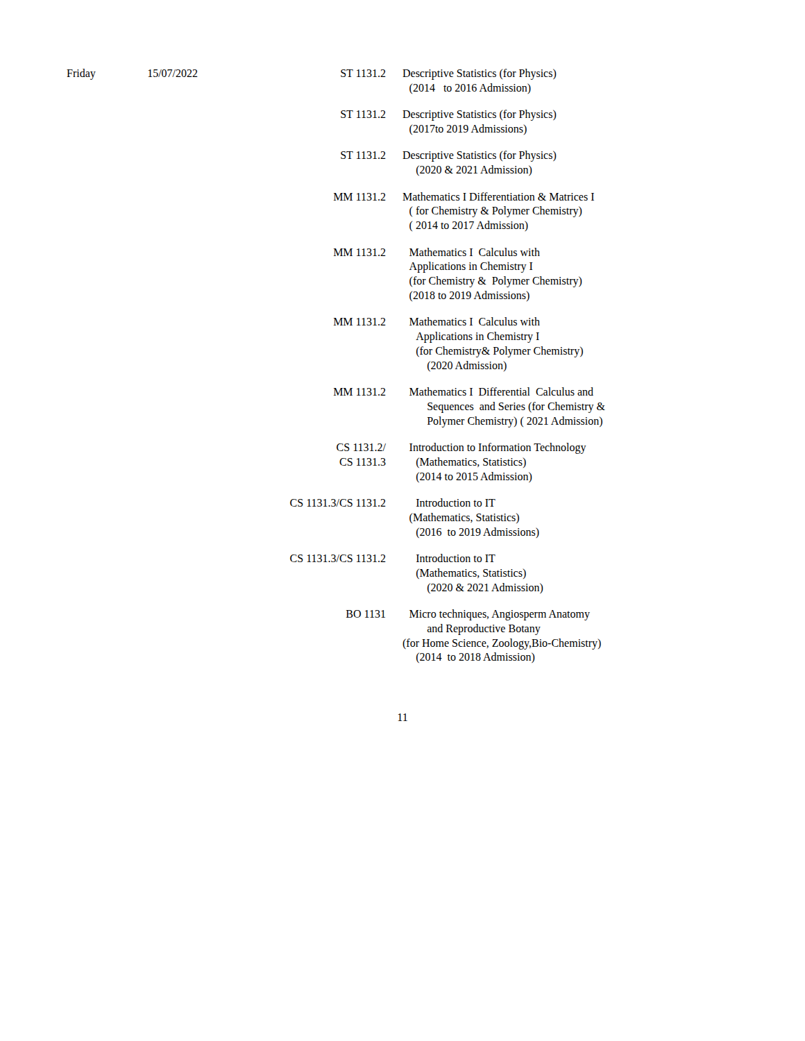| Friday | 15/07/2022 | ST 1131.2 | Descriptive Statistics (for Physics) (2014 to 2016 Admission) |
| | | ST 1131.2 | Descriptive Statistics (for Physics) (2017to 2019 Admissions) |
| | | ST 1131.2 | Descriptive Statistics (for Physics) (2020 & 2021 Admission) |
| | | MM 1131.2 | Mathematics I Differentiation & Matrices I ( for Chemistry & Polymer Chemistry) ( 2014 to 2017 Admission) |
| | | MM 1131.2 | Mathematics I Calculus with Applications in Chemistry I (for Chemistry & Polymer Chemistry) (2018 to 2019 Admissions) |
| | | MM 1131.2 | Mathematics I Calculus with Applications in Chemistry I (for Chemistry& Polymer Chemistry) (2020 Admission) |
| | | MM 1131.2 | Mathematics I Differential Calculus and Sequences and Series (for Chemistry & Polymer Chemistry) ( 2021 Admission) |
| | | CS 1131.2/ CS 1131.3 | Introduction to Information Technology (Mathematics, Statistics) (2014 to 2015 Admission) |
| | | CS 1131.3/CS 1131.2 | Introduction to IT (Mathematics, Statistics) (2016 to 2019 Admissions) |
| | | CS 1131.3/CS 1131.2 | Introduction to IT (Mathematics, Statistics) (2020 & 2021 Admission) |
| | | BO 1131 | Micro techniques, Angiosperm Anatomy and Reproductive Botany (for Home Science, Zoology,Bio-Chemistry) (2014 to 2018 Admission) |
11